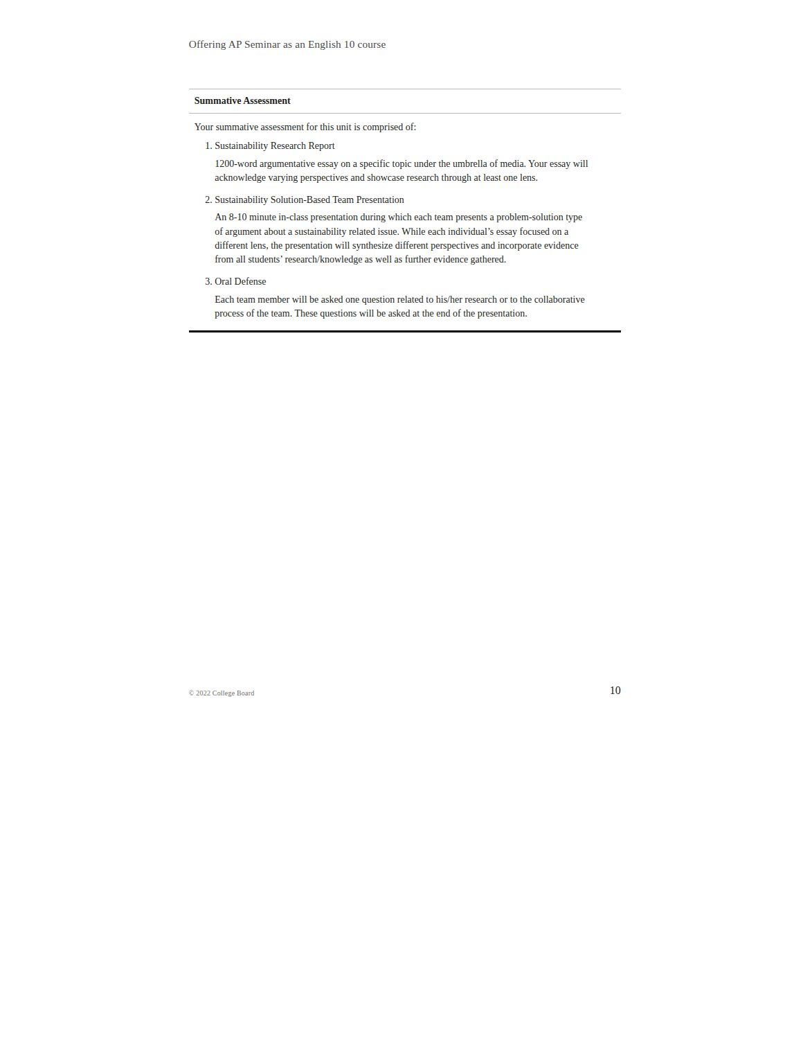Offering AP Seminar as an English 10 course
Summative Assessment
Your summative assessment for this unit is comprised of:
Sustainability Research Report 1200-word argumentative essay on a specific topic under the umbrella of media. Your essay will acknowledge varying perspectives and showcase research through at least one lens.
Sustainability Solution-Based Team Presentation An 8-10 minute in-class presentation during which each team presents a problem-solution type of argument about a sustainability related issue. While each individual’s essay focused on a different lens, the presentation will synthesize different perspectives and incorporate evidence from all students’ research/knowledge as well as further evidence gathered.
Oral Defense Each team member will be asked one question related to his/her research or to the collaborative process of the team. These questions will be asked at the end of the presentation.
© 2022 College Board
10